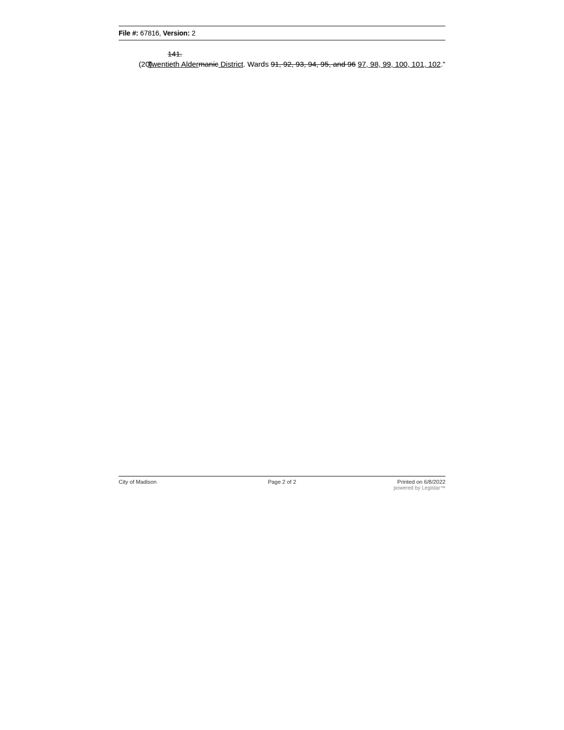File #: 67816, Version: 2
141.
(20)
Twentieth Alder manic District. Wards 91, 92, 93, 94, 95, and 96 97, 98, 99, 100, 101, 102.”
City of Madison
Page 2 of 2
Printed on 6/8/2022 powered by Legistar™